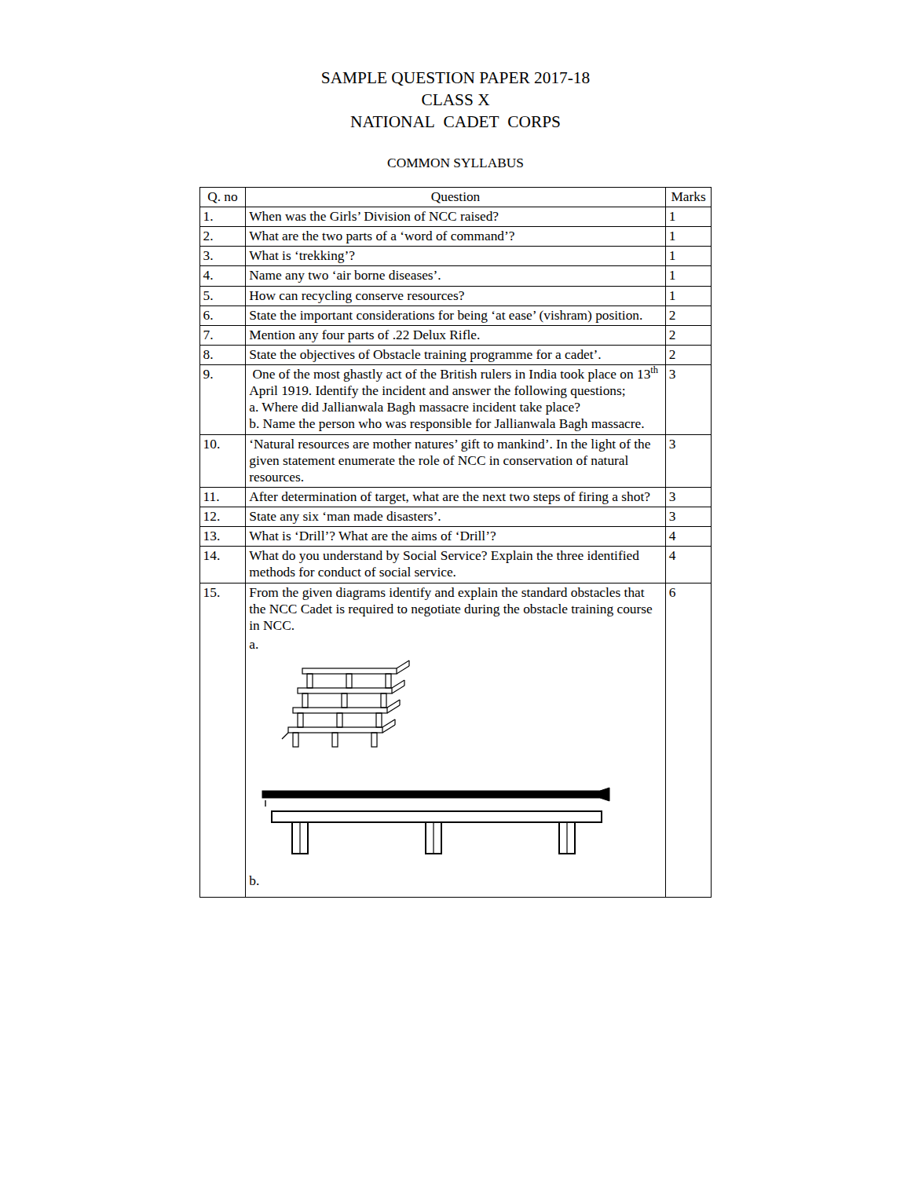SAMPLE QUESTION PAPER 2017-18
CLASS X
NATIONAL CADET CORPS
COMMON SYLLABUS
| Q. no | Question | Marks |
| --- | --- | --- |
| 1. | When was the Girls’ Division of NCC raised? | 1 |
| 2. | What are the two parts of a ‘word of command’? | 1 |
| 3. | What is ‘trekking’? | 1 |
| 4. | Name any two ‘air borne diseases’. | 1 |
| 5. | How can recycling conserve resources? | 1 |
| 6. | State the important considerations for being ‘at ease’ (vishram) position. | 2 |
| 7. | Mention any four parts of .22 Delux Rifle. | 2 |
| 8. | State the objectives of Obstacle training programme for a cadet’. | 2 |
| 9. | One of the most ghastly act of the British rulers in India took place on 13 th April 1919. Identify the incident and answer the following questions; a. Where did Jallianwala Bagh massacre incident take place? b. Name the person who was responsible for Jallianwala Bagh massacre. | 3 |
| 10. | ‘Natural resources are mother natures’ gift to mankind’. In the light of the given statement enumerate the role of NCC in conservation of natural resources. | 3 |
| 11. | After determination of target, what are the next two steps of firing a shot? | 3 |
| 12. | State any six ‘man made disasters’. | 3 |
| 13. | What is ‘Drill’? What are the aims of ‘Drill’? | 4 |
| 14. | What do you understand by Social Service? Explain the three identified methods for conduct of social service. | 4 |
| 15. | From the given diagrams identify and explain the standard obstacles that the NCC Cadet is required to negotiate during the obstacle training course in NCC. a. b. | 6 |